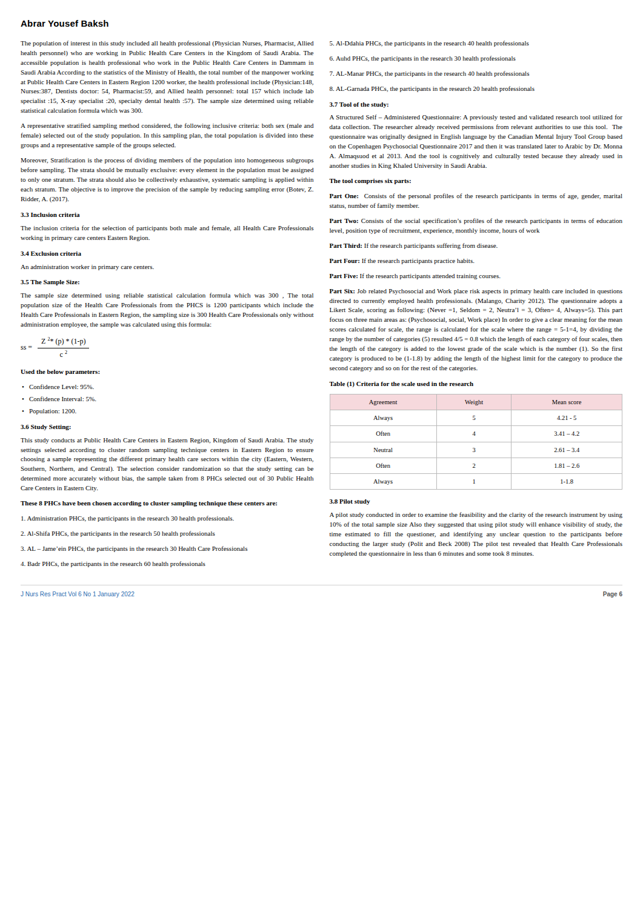Abrar Yousef Baksh
The population of interest in this study included all health professional (Physician Nurses, Pharmacist, Allied health personnel) who are working in Public Health Care Centers in the Kingdom of Saudi Arabia. The accessible population is health professional who work in the Public Health Care Centers in Dammam in Saudi Arabia According to the statistics of the Ministry of Health, the total number of the manpower working at Public Health Care Centers in Eastern Region 1200 worker, the health professional include (Physician:148, Nurses:387, Dentists doctor: 54, Pharmacist:59, and Allied health personnel: total 157 which include lab specialist :15, X-ray specialist :20, specialty dental health :57). The sample size determined using reliable statistical calculation formula which was 300.
A representative stratified sampling method considered, the following inclusive criteria: both sex (male and female) selected out of the study population. In this sampling plan, the total population is divided into these groups and a representative sample of the groups selected.
Moreover, Stratification is the process of dividing members of the population into homogeneous subgroups before sampling. The strata should be mutually exclusive: every element in the population must be assigned to only one stratum. The strata should also be collectively exhaustive, systematic sampling is applied within each stratum. The objective is to improve the precision of the sample by reducing sampling error (Botev, Z. Ridder, A. (2017).
3.3 Inclusion criteria
The inclusion criteria for the selection of participants both male and female, all Health Care Professionals working in primary care centers Eastern Region.
3.4 Exclusion criteria
An administration worker in primary care centers.
3.5 The Sample Size:
The sample size determined using reliable statistical calculation formula which was 300 , The total population size of the Health Care Professionals from the PHCS is 1200 participants which include the Health Care Professionals in Eastern Region, the sampling size is 300 Health Care Professionals only without administration employee, the sample was calculated using this formula:
ss = Z 2* (p) * (1-p) c 2
Used the below parameters:
Confidence Level: 95%.
Confidence Interval: 5%.
Population: 1200.
3.6 Study Setting:
This study conducts at Public Health Care Centers in Eastern Region, Kingdom of Saudi Arabia. The study settings selected according to cluster random sampling technique centers in Eastern Region to ensure choosing a sample representing the different primary health care sectors within the city (Eastern, Western, Southern, Northern, and Central). The selection consider randomization so that the study setting can be determined more accurately without bias, the sample taken from 8 PHCs selected out of 30 Public Health Care Centers in Eastern City.
These 8 PHCs have been chosen according to cluster sampling technique these centers are:
1. Administration PHCs, the participants in the research 30 health professionals.
2. Al-Shifa PHCs, the participants in the research 50 health professionals
3. AL – Jame’ein PHCs, the participants in the research 30 Health Care Professionals
4. Badr PHCs, the participants in the research 60 health professionals
5. Al-Ddahia PHCs, the participants in the research 40 health professionals
6. Auhd PHCs, the participants in the research 30 health professionals
7. AL-Manar PHCs, the participants in the research 40 health professionals
8. AL-Garnada PHCs, the participants in the research 20 health professionals
3.7 Tool of the study:
A Structured Self – Administered Questionnaire: A previously tested and validated research tool utilized for data collection. The researcher already received permissions from relevant authorities to use this tool. The questionnaire was originally designed in English language by the Canadian Mental Injury Tool Group based on the Copenhagen Psychosocial Questionnaire 2017 and then it was translated later to Arabic by Dr. Monna A. Almaqsuod et al 2013. And the tool is cognitively and culturally tested because they already used in another studies in King Khaled University in Saudi Arabia.
The tool comprises six parts:
Part One: Consists of the personal profiles of the research participants in terms of age, gender, marital status, number of family member.
Part Two: Consists of the social specification’s profiles of the research participants in terms of education level, position type of recruitment, experience, monthly income, hours of work
Part Third: If the research participants suffering from disease.
Part Four: If the research participants practice habits.
Part Five: If the research participants attended training courses.
Part Six: Job related Psychosocial and Work place risk aspects in primary health care included in questions directed to currently employed health professionals. (Malango, Charity 2012). The questionnaire adopts a Likert Scale, scoring as following: (Never =1, Seldom = 2, Neutra’l = 3, Often= 4, Always=5). This part focus on three main areas as: (Psychosocial, social, Work place) In order to give a clear meaning for the mean scores calculated for scale, the range is calculated for the scale where the range = 5-1=4, by dividing the range by the number of categories (5) resulted 4/5 = 0.8 which the length of each category of four scales, then the length of the category is added to the lowest grade of the scale which is the number (1). So the first category is produced to be (1-1.8) by adding the length of the highest limit for the category to produce the second category and so on for the rest of the categories.
Table (1) Criteria for the scale used in the research
| Agreement | Weight | Mean score |
| --- | --- | --- |
| Always | 5 | 4.21 - 5 |
| Often | 4 | 3.41 – 4.2 |
| Neutral | 3 | 2.61 – 3.4 |
| Often | 2 | 1.81 – 2.6 |
| Always | 1 | 1-1.8 |
3.8 Pilot study
A pilot study conducted in order to examine the feasibility and the clarity of the research instrument by using 10% of the total sample size Also they suggested that using pilot study will enhance visibility of study, the time estimated to fill the questioner, and identifying any unclear question to the participants before conducting the larger study (Polit and Beck 2008) The pilot test revealed that Health Care Professionals completed the questionnaire in less than 6 minutes and some took 8 minutes.
J Nurs Res Pract Vol 6 No 1 January 2022 Page 6